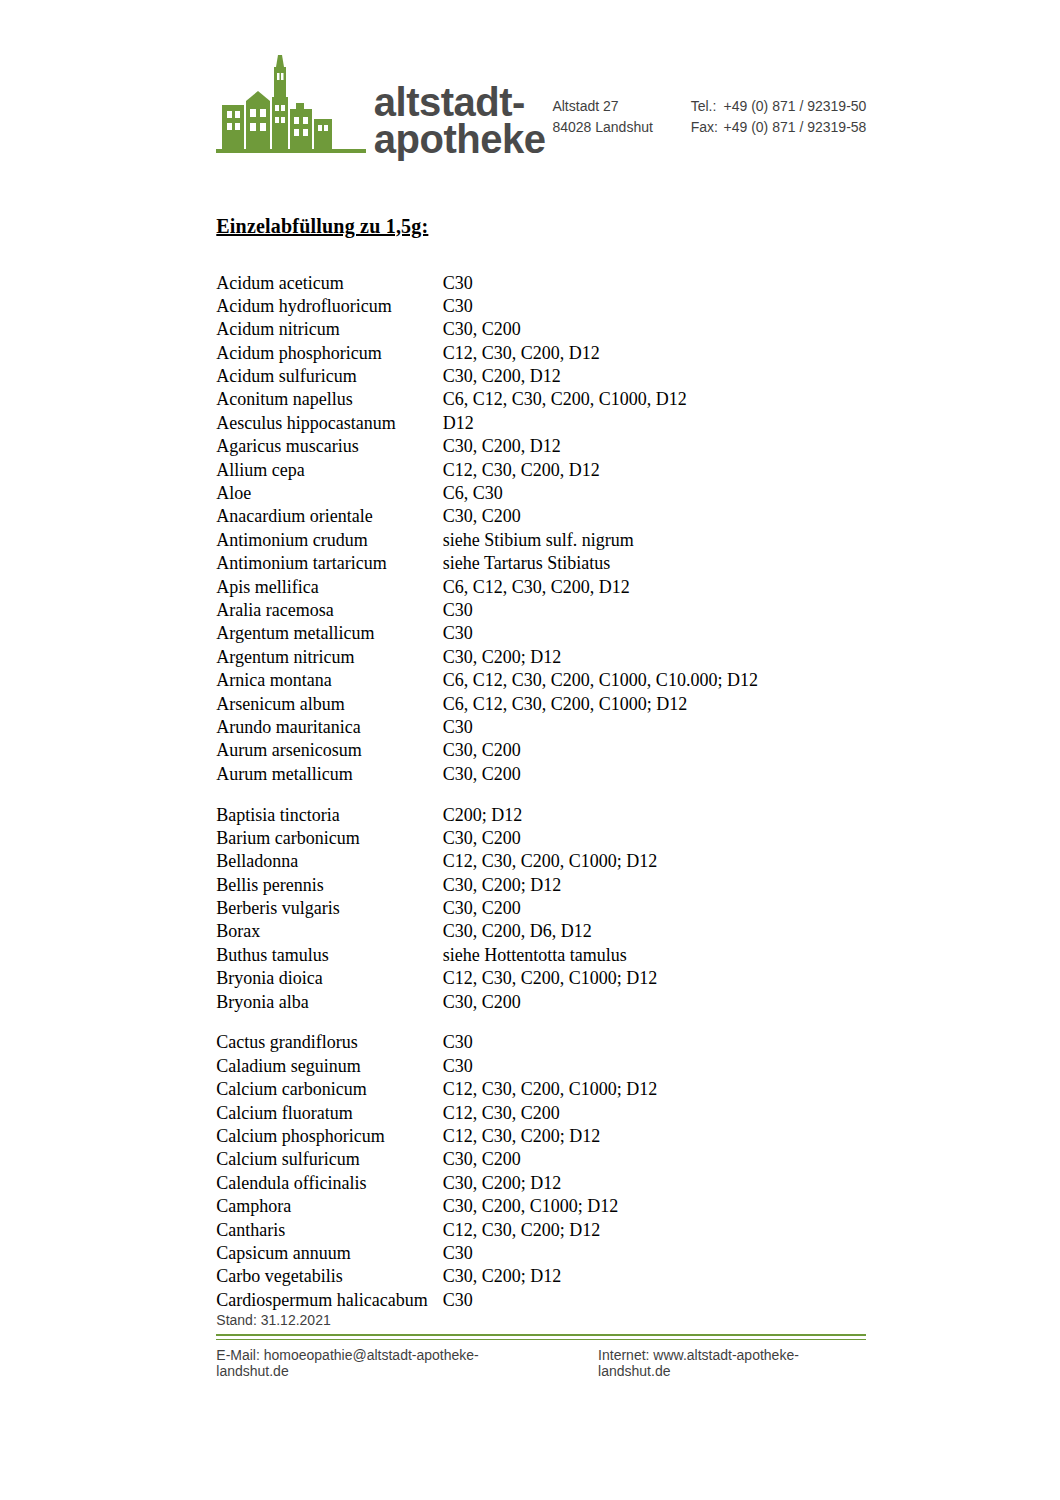altstadt-apotheke
| Altstadt 27 | Tel.: | +49 (0) 871 / 92319-50 |
| 84028 Landshut | Fax: | +49 (0) 871 / 92319-58 |
Einzelabfüllung zu 1,5g:
| Acidum aceticum | C30 |
| Acidum hydrofluoricum | C30 |
| Acidum nitricum | C30, C200 |
| Acidum phosphoricum | C12, C30, C200, D12 |
| Acidum sulfuricum | C30, C200, D12 |
| Aconitum napellus | C6, C12, C30, C200, C1000, D12 |
| Aesculus hippocastanum | D12 |
| Agaricus muscarius | C30, C200, D12 |
| Allium cepa | C12, C30, C200, D12 |
| Aloe | C6, C30 |
| Anacardium orientale | C30, C200 |
| Antimonium crudum | siehe Stibium sulf. nigrum |
| Antimonium tartaricum | siehe Tartarus Stibiatus |
| Apis mellifica | C6, C12, C30, C200, D12 |
| Aralia racemosa | C30 |
| Argentum metallicum | C30 |
| Argentum nitricum | C30, C200; D12 |
| Arnica montana | C6, C12, C30, C200, C1000, C10.000; D12 |
| Arsenicum album | C6, C12, C30, C200, C1000; D12 |
| Arundo mauritanica | C30 |
| Aurum arsenicosum | C30, C200 |
| Aurum metallicum | C30, C200 |
| Baptisia tinctoria | C200; D12 |
| Barium carbonicum | C30, C200 |
| Belladonna | C12, C30, C200, C1000; D12 |
| Bellis perennis | C30, C200; D12 |
| Berberis vulgaris | C30, C200 |
| Borax | C30, C200, D6, D12 |
| Buthus tamulus | siehe Hottentotta tamulus |
| Bryonia dioica | C12, C30, C200, C1000; D12 |
| Bryonia alba | C30, C200 |
| Cactus grandiflorus | C30 |
| Caladium seguinum | C30 |
| Calcium carbonicum | C12, C30, C200, C1000; D12 |
| Calcium fluoratum | C12, C30, C200 |
| Calcium phosphoricum | C12, C30, C200; D12 |
| Calcium sulfuricum | C30, C200 |
| Calendula officinalis | C30, C200; D12 |
| Camphora | C30, C200, C1000; D12 |
| Cantharis | C12, C30, C200; D12 |
| Capsicum annuum | C30 |
| Carbo vegetabilis | C30, C200; D12 |
| Cardiospermum halicacabum | C30 |
Stand: 31.12.2021
E-Mail: homoeopathie@altstadt-apotheke-landshut.de Internet: www.altstadt-apotheke-landshut.de